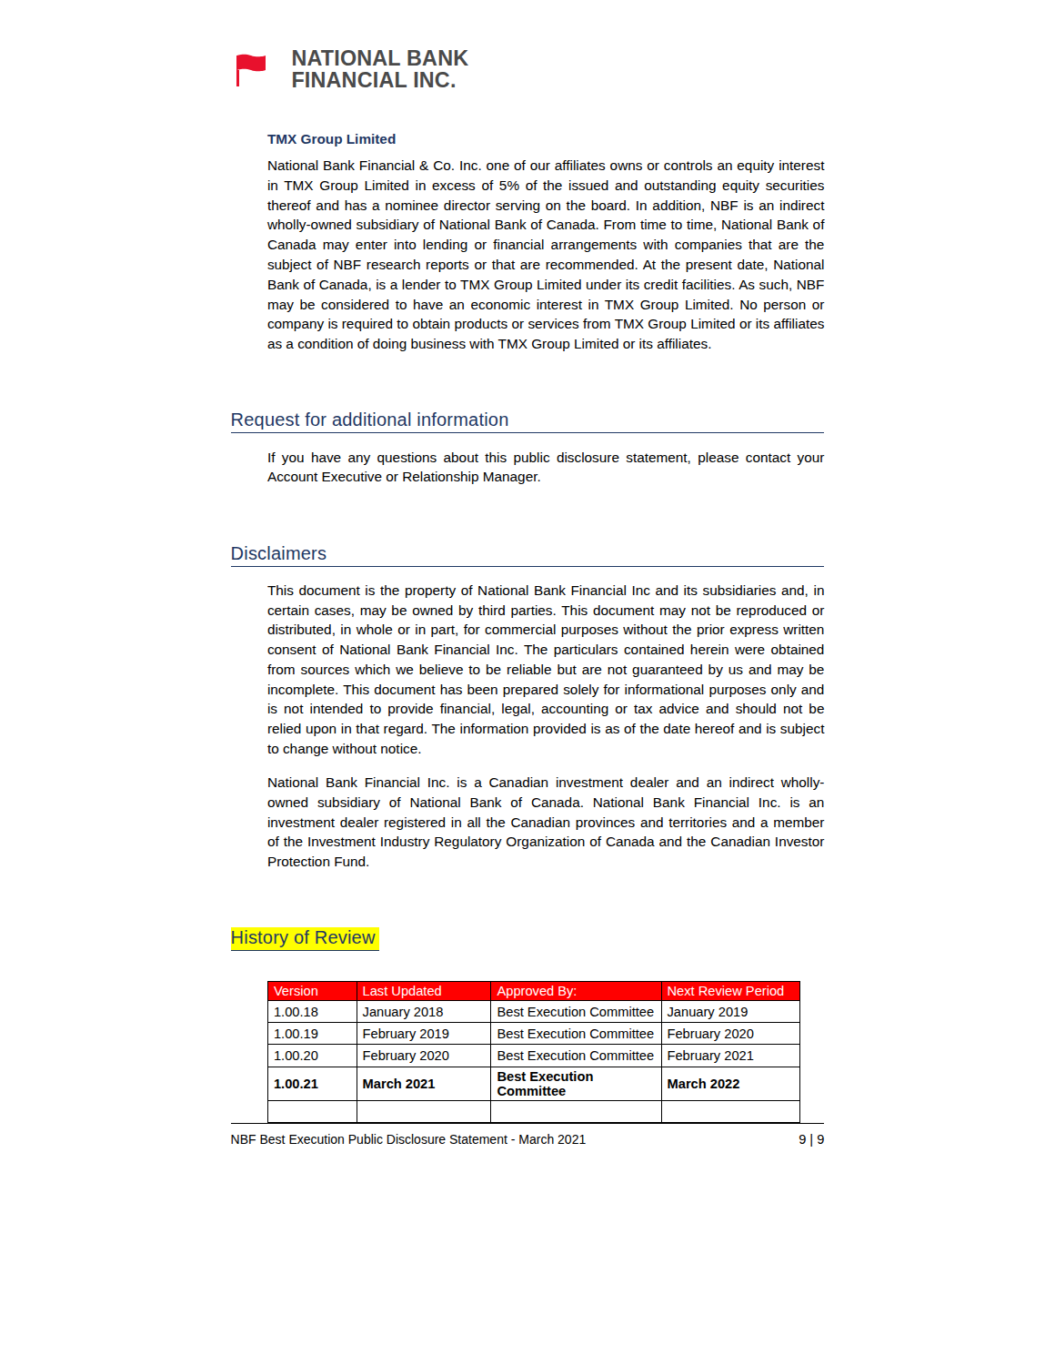NATIONAL BANK
FINANCIAL INC.
TMX Group Limited
National Bank Financial & Co. Inc. one of our affiliates owns or controls an equity interest in TMX Group Limited in excess of 5% of the issued and outstanding equity securities thereof and has a nominee director serving on the board. In addition, NBF is an indirect wholly-owned subsidiary of National Bank of Canada. From time to time, National Bank of Canada may enter into lending or financial arrangements with companies that are the subject of NBF research reports or that are recommended. At the present date, National Bank of Canada, is a lender to TMX Group Limited under its credit facilities. As such, NBF may be considered to have an economic interest in TMX Group Limited. No person or company is required to obtain products or services from TMX Group Limited or its affiliates as a condition of doing business with TMX Group Limited or its affiliates.
Request for additional information
If you have any questions about this public disclosure statement, please contact your Account Executive or Relationship Manager.
Disclaimers
This document is the property of National Bank Financial Inc and its subsidiaries and, in certain cases, may be owned by third parties. This document may not be reproduced or distributed, in whole or in part, for commercial purposes without the prior express written consent of National Bank Financial Inc. The particulars contained herein were obtained from sources which we believe to be reliable but are not guaranteed by us and may be incomplete. This document has been prepared solely for informational purposes only and is not intended to provide financial, legal, accounting or tax advice and should not be relied upon in that regard. The information provided is as of the date hereof and is subject to change without notice.
National Bank Financial Inc. is a Canadian investment dealer and an indirect wholly-owned subsidiary of National Bank of Canada. National Bank Financial Inc. is an investment dealer registered in all the Canadian provinces and territories and a member of the Investment Industry Regulatory Organization of Canada and the Canadian Investor Protection Fund.
History of Review
| Version | Last Updated | Approved By: | Next Review Period |
| --- | --- | --- | --- |
| 1.00.18 | January 2018 | Best Execution Committee | January 2019 |
| 1.00.19 | February 2019 | Best Execution Committee | February 2020 |
| 1.00.20 | February 2020 | Best Execution Committee | February 2021 |
| 1.00.21 | March 2021 | Best Execution Committee | March 2022 |
NBF Best Execution Public Disclosure Statement - March 2021
9 | 9